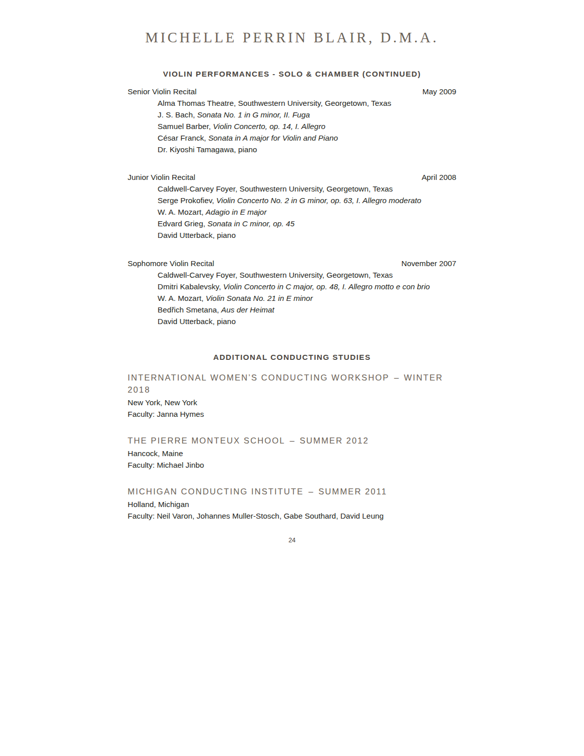MICHELLE PERRIN BLAIR, D.M.A.
VIOLIN PERFORMANCES - SOLO & CHAMBER (CONTINUED)
Senior Violin Recital May 2009
Alma Thomas Theatre, Southwestern University, Georgetown, Texas
J. S. Bach, Sonata No. 1 in G minor, II. Fuga
Samuel Barber, Violin Concerto, op. 14, I. Allegro
César Franck, Sonata in A major for Violin and Piano
Dr. Kiyoshi Tamagawa, piano
Junior Violin Recital April 2008
Caldwell-Carvey Foyer, Southwestern University, Georgetown, Texas
Serge Prokofiev, Violin Concerto No. 2 in G minor, op. 63, I. Allegro moderato
W. A. Mozart, Adagio in E major
Edvard Grieg, Sonata in C minor, op. 45
David Utterback, piano
Sophomore Violin Recital November 2007
Caldwell-Carvey Foyer, Southwestern University, Georgetown, Texas
Dmitri Kabalevsky, Violin Concerto in C major, op. 48, I. Allegro motto e con brio
W. A. Mozart, Violin Sonata No. 21 in E minor
Bedřich Smetana, Aus der Heimat
David Utterback, piano
ADDITIONAL CONDUCTING STUDIES
International Women’s Conducting Workshop – Winter 2018
New York, New York
Faculty: Janna Hymes
The Pierre Monteux School – Summer 2012
Hancock, Maine
Faculty: Michael Jinbo
Michigan Conducting Institute – Summer 2011
Holland, Michigan
Faculty: Neil Varon, Johannes Muller-Stosch, Gabe Southard, David Leung
24